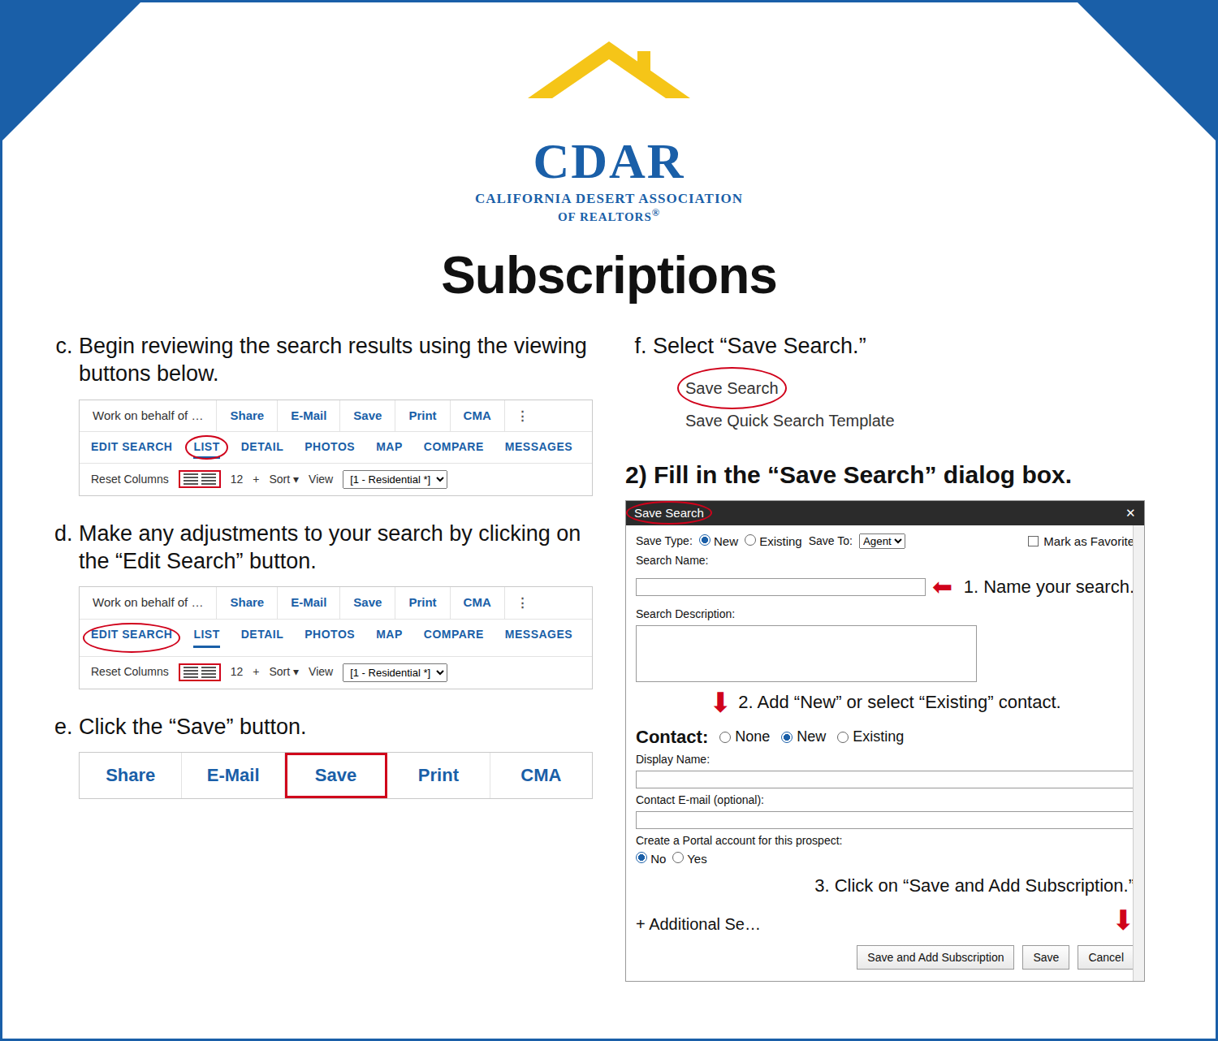CDAR
CALIFORNIA DESERT ASSOCIATION
OF REALTORS®
Subscriptions
Begin reviewing the search results using the viewing buttons below.
Work on behalf of …
Share
E-Mail
Save
Print
CMA
⋮
EDIT SEARCH LIST DETAIL PHOTOS MAP COMPARE MESSAGES
Reset Columns 12+ Sort ▾ View [1 - Residential *]
Make any adjustments to your search by clicking on the “Edit Search” button.
Work on behalf of …
Share
E-Mail
Save
Print
CMA
⋮
EDIT SEARCH LIST DETAIL PHOTOS MAP COMPARE MESSAGES
Reset Columns 12+ Sort ▾ View [1 - Residential *]
Click the “Save” button.
Share
E-Mail
Save
Print
CMA
Select “Save Search.”
Save Search
Save Quick Search Template
2) Fill in the “Save Search” dialog box.
Save Search ✕
Save Type: New Existing Save To: Agent Mark as Favorite
Search Name:
⬅ 1. Name your search.
Search Description:
⬇ 2. Add “New” or select “Existing” contact.
Contact: None New Existing
Display Name:
Contact E-mail (optional):
Create a Portal account for this prospect:
No Yes
3. Click on “Save and Add Subscription.”
+ Additional Se… ⬇
Save and Add Subscription Save Cancel